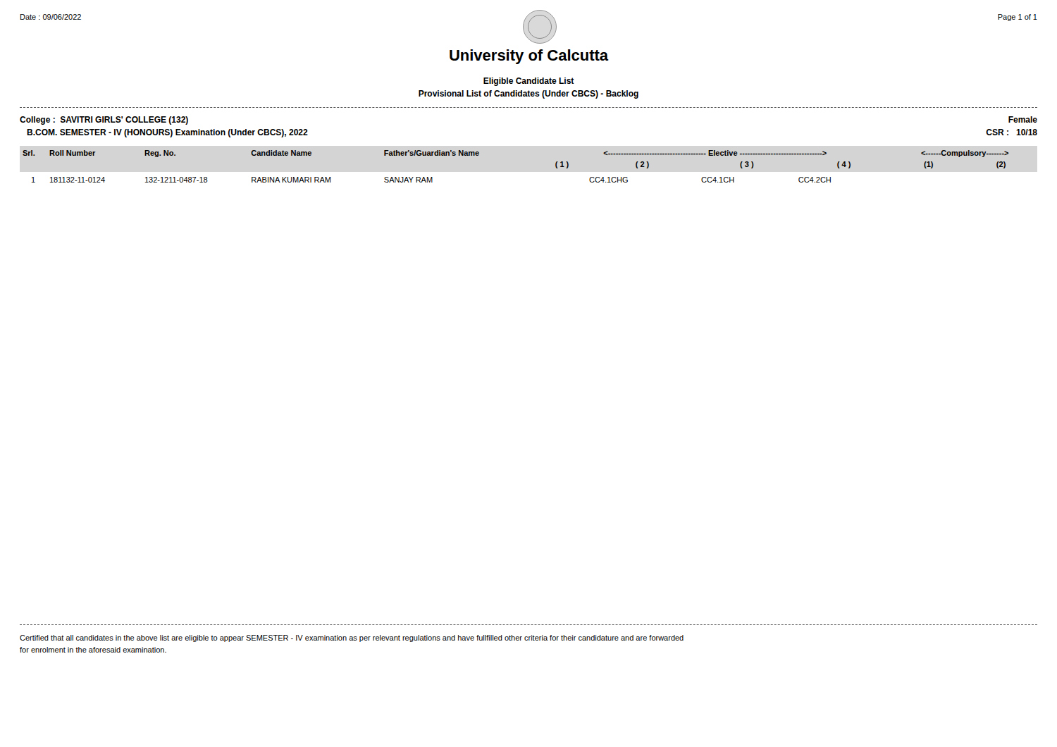Date : 09/06/2022
Page 1 of 1
University of Calcutta
Eligible Candidate List
Provisional List of Candidates (Under CBCS) - Backlog
College : SAVITRI GIRLS' COLLEGE (132)
Female
B.COM. SEMESTER - IV (HONOURS) Examination (Under CBCS), 2022
CSR : 10/18
| Srl. | Roll Number | Reg. No. | Candidate Name | Father's/Guardian's Name | <-------------------------------------- Elective --------------------------------> | <------Compulsory-------> |
| --- | --- | --- | --- | --- | --- | --- |
| | | | | | ( 1 ) | ( 2 ) | ( 3 ) | ( 4 ) | (1) | (2) |
| 1 | 181132-11-0124 | 132-1211-0487-18 | RABINA KUMARI RAM | SANJAY RAM | | CC4.1CHG | CC4.1CH | CC4.2CH | | |
Certified that all candidates in the above list are eligible to appear SEMESTER - IV examination as per relevant regulations and have fullfilled other criteria for their candidature and are forwarded
for enrolment in the aforesaid examination.